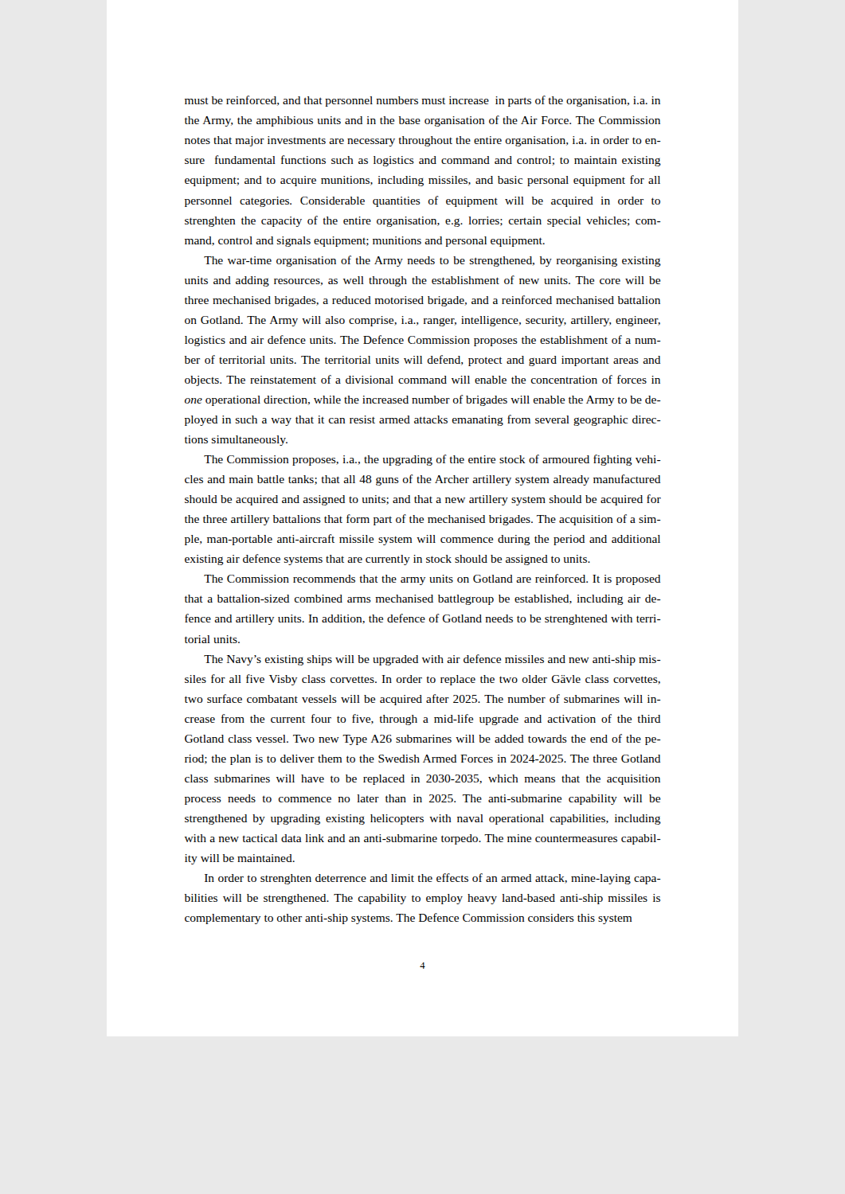must be reinforced, and that personnel numbers must increase in parts of the organisation, i.a. in the Army, the amphibious units and in the base organisation of the Air Force. The Commission notes that major investments are necessary throughout the entire organisation, i.a. in order to ensure fundamental functions such as logistics and command and control; to maintain existing equipment; and to acquire munitions, including missiles, and basic personal equipment for all personnel categories. Considerable quantities of equipment will be acquired in order to strenghten the capacity of the entire organisation, e.g. lorries; certain special vehicles; command, control and signals equipment; munitions and personal equipment.
The war-time organisation of the Army needs to be strengthened, by reorganising existing units and adding resources, as well through the establishment of new units. The core will be three mechanised brigades, a reduced motorised brigade, and a reinforced mechanised battalion on Gotland. The Army will also comprise, i.a., ranger, intelligence, security, artillery, engineer, logistics and air defence units. The Defence Commission proposes the establishment of a number of territorial units. The territorial units will defend, protect and guard important areas and objects. The reinstatement of a divisional command will enable the concentration of forces in one operational direction, while the increased number of brigades will enable the Army to be deployed in such a way that it can resist armed attacks emanating from several geographic directions simultaneously.
The Commission proposes, i.a., the upgrading of the entire stock of armoured fighting vehicles and main battle tanks; that all 48 guns of the Archer artillery system already manufactured should be acquired and assigned to units; and that a new artillery system should be acquired for the three artillery battalions that form part of the mechanised brigades. The acquisition of a simple, man-portable anti-aircraft missile system will commence during the period and additional existing air defence systems that are currently in stock should be assigned to units.
The Commission recommends that the army units on Gotland are reinforced. It is proposed that a battalion-sized combined arms mechanised battlegroup be established, including air defence and artillery units. In addition, the defence of Gotland needs to be strenghtened with territorial units.
The Navy’s existing ships will be upgraded with air defence missiles and new anti-ship missiles for all five Visby class corvettes. In order to replace the two older Gävle class corvettes, two surface combatant vessels will be acquired after 2025. The number of submarines will increase from the current four to five, through a mid-life upgrade and activation of the third Gotland class vessel. Two new Type A26 submarines will be added towards the end of the period; the plan is to deliver them to the Swedish Armed Forces in 2024-2025. The three Gotland class submarines will have to be replaced in 2030-2035, which means that the acquisition process needs to commence no later than in 2025. The anti-submarine capability will be strengthened by upgrading existing helicopters with naval operational capabilities, including with a new tactical data link and an anti-submarine torpedo. The mine countermeasures capability will be maintained.
In order to strenghten deterrence and limit the effects of an armed attack, mine-laying capabilities will be strengthened. The capability to employ heavy land-based anti-ship missiles is complementary to other anti-ship systems. The Defence Commission considers this system
4